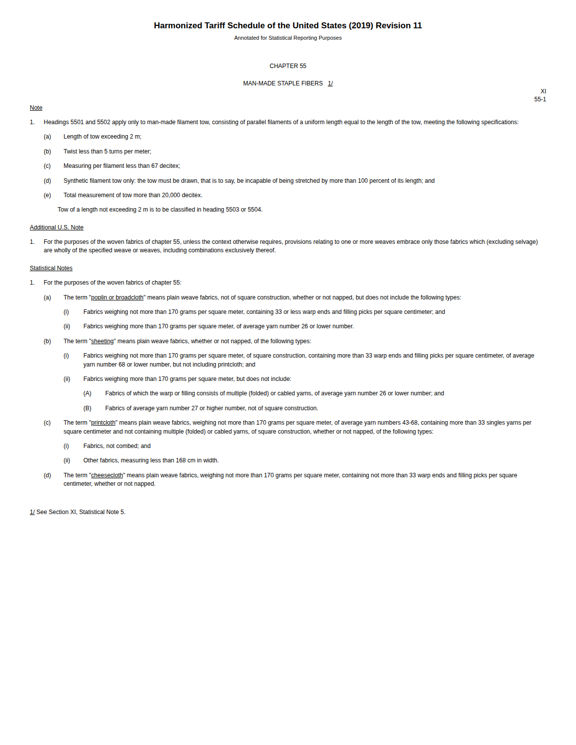Harmonized Tariff Schedule of the United States (2019) Revision 11
Annotated for Statistical Reporting Purposes
CHAPTER 55
MAN-MADE STAPLE FIBERS 1/
XI
55-1
Note
1. Headings 5501 and 5502 apply only to man-made filament tow, consisting of parallel filaments of a uniform length equal to the length of the tow, meeting the following specifications:
(a) Length of tow exceeding 2 m;
(b) Twist less than 5 turns per meter;
(c) Measuring per filament less than 67 decitex;
(d) Synthetic filament tow only: the tow must be drawn, that is to say, be incapable of being stretched by more than 100 percent of its length; and
(e) Total measurement of tow more than 20,000 decitex.
Tow of a length not exceeding 2 m is to be classified in heading 5503 or 5504.
Additional U.S. Note
1. For the purposes of the woven fabrics of chapter 55, unless the context otherwise requires, provisions relating to one or more weaves embrace only those fabrics which (excluding selvage) are wholly of the specified weave or weaves, including combinations exclusively thereof.
Statistical Notes
1. For the purposes of the woven fabrics of chapter 55:
(a) The term "poplin or broadcloth" means plain weave fabrics, not of square construction, whether or not napped, but does not include the following types:
(i) Fabrics weighing not more than 170 grams per square meter, containing 33 or less warp ends and filling picks per square centimeter; and
(ii) Fabrics weighing more than 170 grams per square meter, of average yarn number 26 or lower number.
(b) The term "sheeting" means plain weave fabrics, whether or not napped, of the following types:
(i) Fabrics weighing not more than 170 grams per square meter, of square construction, containing more than 33 warp ends and filling picks per square centimeter, of average yarn number 68 or lower number, but not including printcloth; and
(ii) Fabrics weighing more than 170 grams per square meter, but does not include:
(A) Fabrics of which the warp or filling consists of multiple (folded) or cabled yarns, of average yarn number 26 or lower number; and
(B) Fabrics of average yarn number 27 or higher number, not of square construction.
(c) The term "printcloth" means plain weave fabrics, weighing not more than 170 grams per square meter, of average yarn numbers 43-68, containing more than 33 singles yarns per square centimeter and not containing multiple (folded) or cabled yarns, of square construction, whether or not napped, of the following types:
(i) Fabrics, not combed; and
(ii) Other fabrics, measuring less than 168 cm in width.
(d) The term "cheesecloth" means plain weave fabrics, weighing not more than 170 grams per square meter, containing not more than 33 warp ends and filling picks per square centimeter, whether or not napped.
1/ See Section XI, Statistical Note 5.